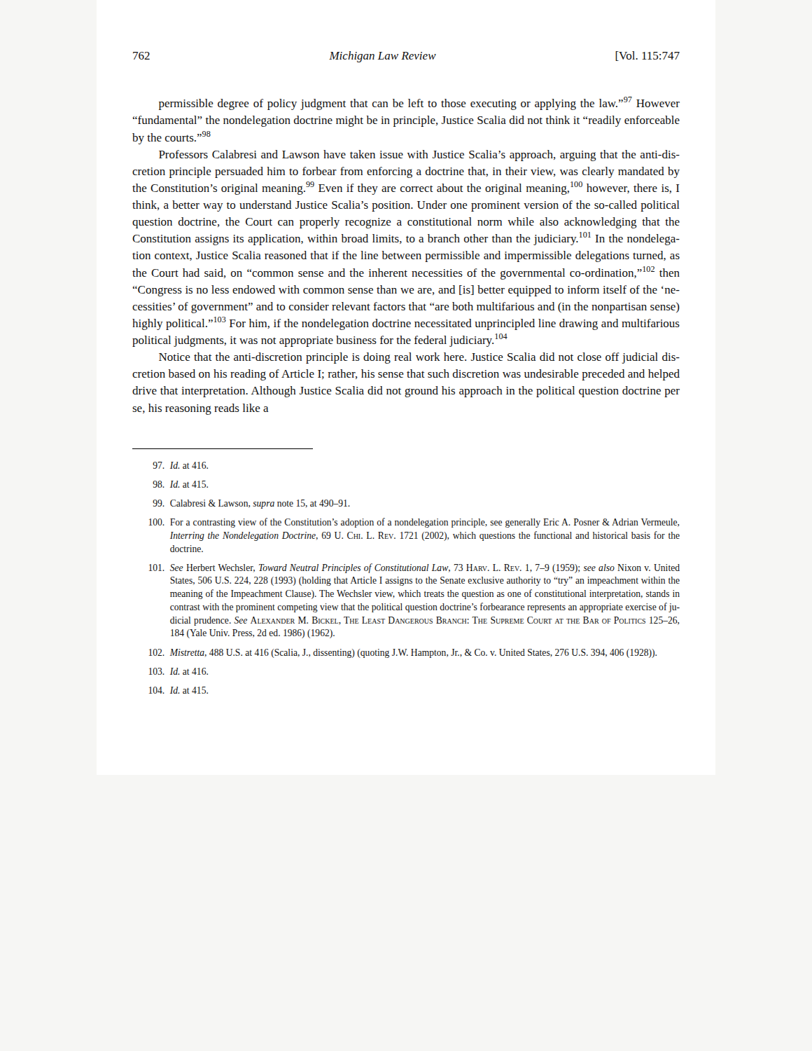762 Michigan Law Review [Vol. 115:747
permissible degree of policy judgment that can be left to those executing or applying the law.”97 However “fundamental” the nondelegation doctrine might be in principle, Justice Scalia did not think it “readily enforceable by the courts.”98
Professors Calabresi and Lawson have taken issue with Justice Scalia’s approach, arguing that the anti-discretion principle persuaded him to forbear from enforcing a doctrine that, in their view, was clearly mandated by the Constitution’s original meaning.99 Even if they are correct about the original meaning,100 however, there is, I think, a better way to understand Justice Scalia’s position. Under one prominent version of the so-called political question doctrine, the Court can properly recognize a constitutional norm while also acknowledging that the Constitution assigns its application, within broad limits, to a branch other than the judiciary.101 In the nondelegation context, Justice Scalia reasoned that if the line between permissible and impermissible delegations turned, as the Court had said, on “common sense and the inherent necessities of the governmental co-ordination,”102 then “Congress is no less endowed with common sense than we are, and [is] better equipped to inform itself of the ‘necessities’ of government” and to consider relevant factors that “are both multifarious and (in the nonpartisan sense) highly political.”103 For him, if the nondelegation doctrine necessitated unprincipled line drawing and multifarious political judgments, it was not appropriate business for the federal judiciary.104
Notice that the anti-discretion principle is doing real work here. Justice Scalia did not close off judicial discretion based on his reading of Article I; rather, his sense that such discretion was undesirable preceded and helped drive that interpretation. Although Justice Scalia did not ground his approach in the political question doctrine per se, his reasoning reads like a
97. Id. at 416.
98. Id. at 415.
99. Calabresi & Lawson, supra note 15, at 490–91.
100. For a contrasting view of the Constitution’s adoption of a nondelegation principle, see generally Eric A. Posner & Adrian Vermeule, Interring the Nondelegation Doctrine, 69 U. Chi. L. Rev. 1721 (2002), which questions the functional and historical basis for the doctrine.
101. See Herbert Wechsler, Toward Neutral Principles of Constitutional Law, 73 Harv. L. Rev. 1, 7–9 (1959); see also Nixon v. United States, 506 U.S. 224, 228 (1993) (holding that Article I assigns to the Senate exclusive authority to “try” an impeachment within the meaning of the Impeachment Clause). The Wechsler view, which treats the question as one of constitutional interpretation, stands in contrast with the prominent competing view that the political question doctrine’s forbearance represents an appropriate exercise of judicial prudence. See Alexander M. Bickel, The Least Dangerous Branch: The Supreme Court at the Bar of Politics 125–26, 184 (Yale Univ. Press, 2d ed. 1986) (1962).
102. Mistretta, 488 U.S. at 416 (Scalia, J., dissenting) (quoting J.W. Hampton, Jr., & Co. v. United States, 276 U.S. 394, 406 (1928)).
103. Id. at 416.
104. Id. at 415.